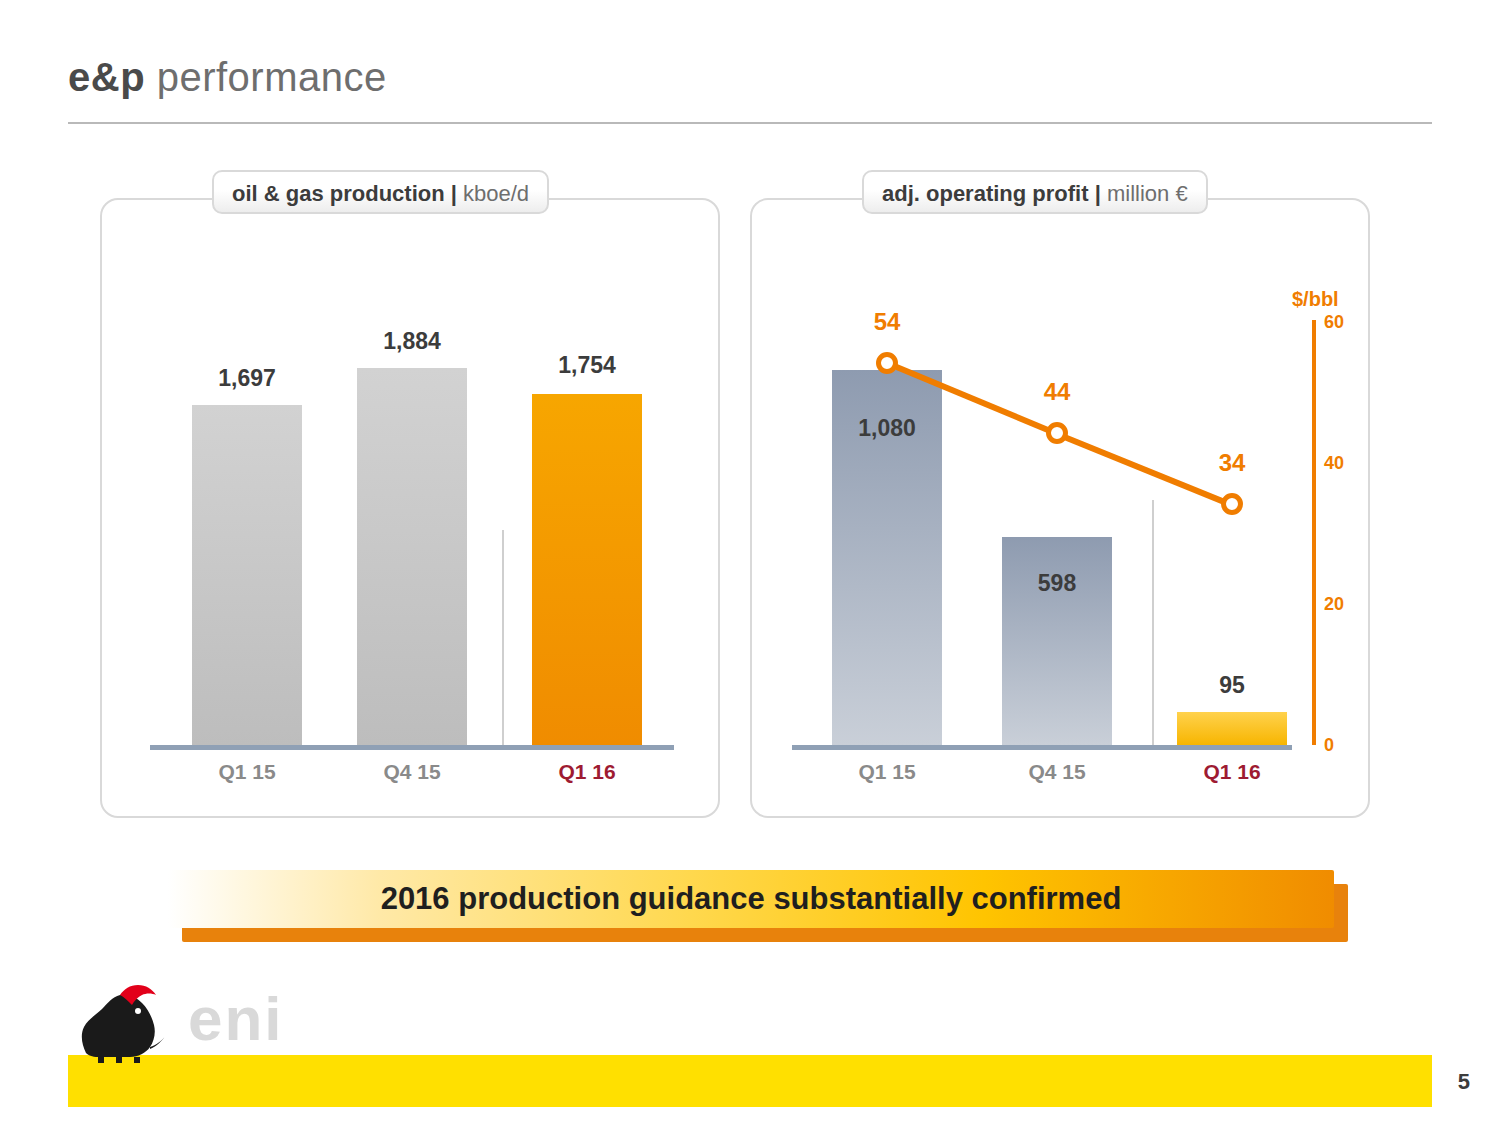e&p performance
oil & gas production | kboe/d
1,697
Q1 15
1,884
Q4 15
1,754
Q1 16
adj. operating profit | million €
$/bbl
60
40
20
0
1,080
Q1 15
598
Q4 15
95
Q1 16
54
44
34
2016 production guidance substantially confirmed
5
eni